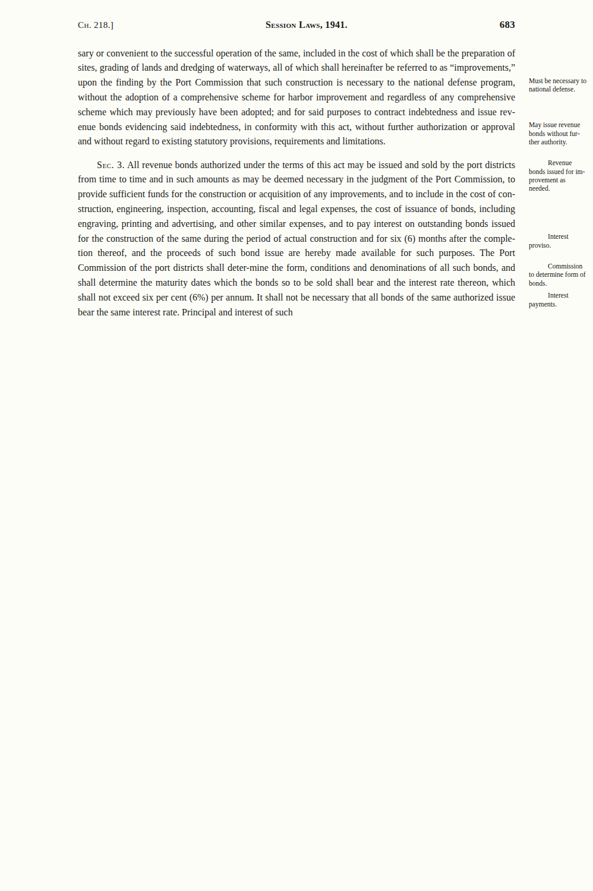Ch. 218.] Session Laws, 1941. 683
sary or convenient to the successful operation of the same, included in the cost of which shall be the preparation of sites, grading of lands and dredging of waterways, all of which shall hereinafter be referred to as “improvements,” upon the finding by the Port Commission that such construction is necessary to the Must be necessary to national defense. national defense program, without the adoption of a comprehensive scheme for harbor improvement and regardless of any comprehensive scheme which may previously have been adopted; and for said purposes to contract indebtedness and issue revenue bonds May issue revenue bonds without further authority. evidencing said indebtedness, in conformity with this act, without further authorization or approval and without regard to existing statutory provisions, requirements and limitations.
Sec. 3. All revenue bonds authorized under the Revenue bonds issued for improvement as needed. terms of this act may be issued and sold by the port districts from time to time and in such amounts as may be deemed necessary in the judgment of the Port Commission, to provide sufficient funds for the construction or acquisition of any improvements, and to include in the cost of construction, engineering, inspection, accounting, fiscal and legal expenses, the cost of issuance of bonds, including engraving, printing and advertising, and other similar expenses, and to pay interest on outstanding bonds issued for Interest proviso. the construction of the same during the period of actual construction and for six (6) months after the completion thereof, and the proceeds of such bond issue are hereby made available for such purposes. The Port Commission of the port districts shall deter-Commission to determine form of bonds. mine the form, conditions and denominations of all such bonds, and shall determine the maturity dates which the bonds so to be sold shall bear and the interest rate thereon, which shall not exceed six per Interest payments. cent (6%) per annum. It shall not be necessary that all bonds of the same authorized issue bear the same interest rate. Principal and interest of such